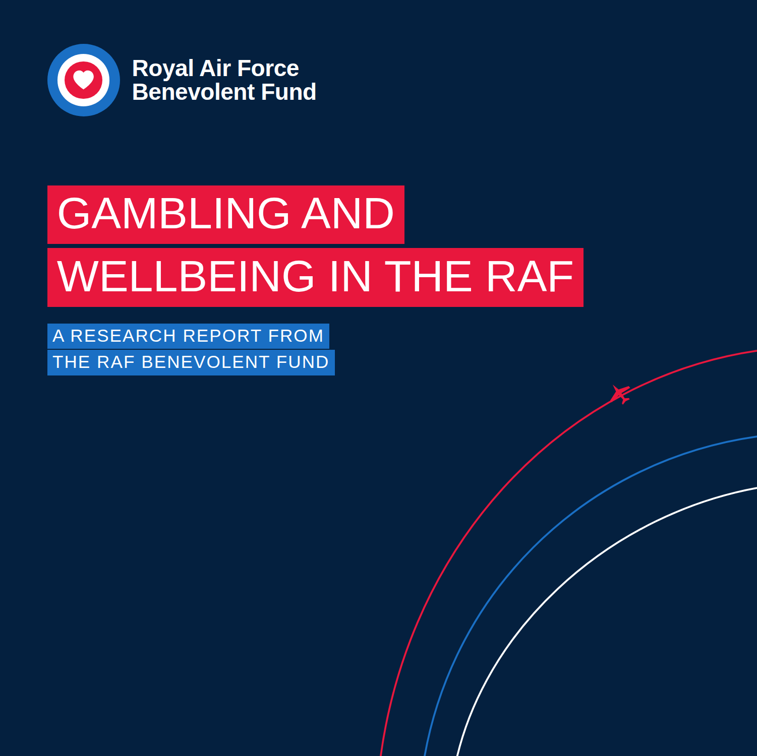Royal Air Force Benevolent Fund
Gambling and Wellbeing in the RAF
A research report from the RAF Benevolent Fund